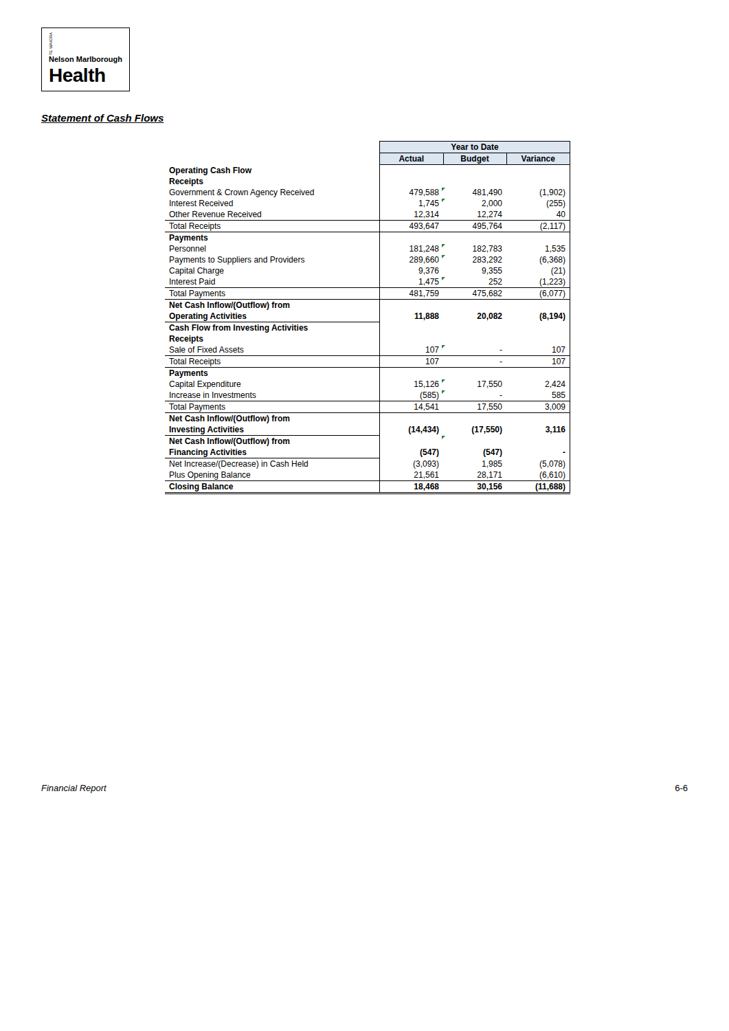TE WAIORA
Nelson Marlborough
Health
Statement of Cash Flows
| | Year to Date |
| | Actual | Budget | Variance |
| Operating Cash Flow | | | |
| Receipts | | | |
| Government & Crown Agency Received | 479,588 | 481,490 | (1,902) |
| Interest Received | 1,745 | 2,000 | (255) |
| Other Revenue Received | 12,314 | 12,274 | 40 |
| Total Receipts | 493,647 | 495,764 | (2,117) |
| Payments | | | |
| Personnel | 181,248 | 182,783 | 1,535 |
| Payments to Suppliers and Providers | 289,660 | 283,292 | (6,368) |
| Capital Charge | 9,376 | 9,355 | (21) |
| Interest Paid | 1,475 | 252 | (1,223) |
| Total Payments | 481,759 | 475,682 | (6,077) |
| Net Cash Inflow/(Outflow) from | 11,888 | 20,082 | (8,194) |
| Operating Activities |
| Cash Flow from Investing Activities | | | |
| Receipts | | | |
| Sale of Fixed Assets | 107 | - | 107 |
| Total Receipts | 107 | - | 107 |
| Payments | | | |
| Capital Expenditure | 15,126 | 17,550 | 2,424 |
| Increase in Investments | (585) | - | 585 |
| Total Payments | 14,541 | 17,550 | 3,009 |
| Net Cash Inflow/(Outflow) from | (14,434) | (17,550) | 3,116 |
| Investing Activities |
| Net Cash Inflow/(Outflow) from | (547) | (547) | - |
| Financing Activities |
| Net Increase/(Decrease) in Cash Held | (3,093) | 1,985 | (5,078) |
| Plus Opening Balance | 21,561 | 28,171 | (6,610) |
| Closing Balance | 18,468 | 30,156 | (11,688) |
Financial Report 6-6